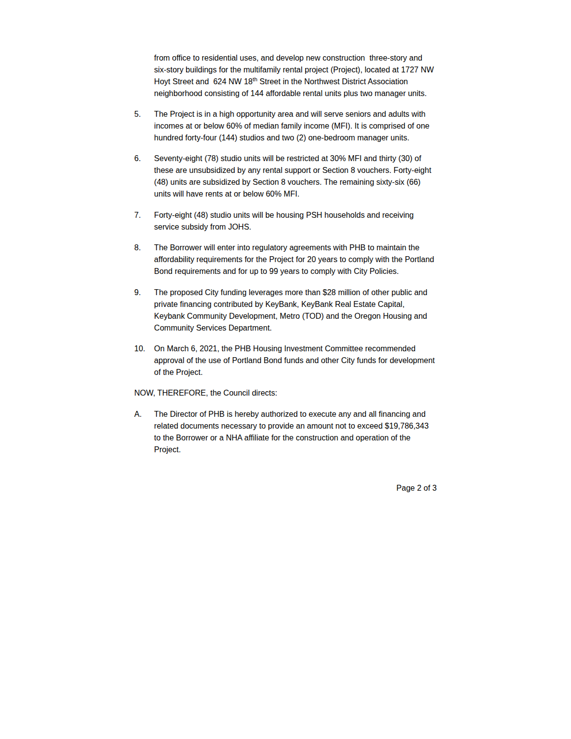from office to residential uses, and develop new construction three-story and six-story buildings for the multifamily rental project (Project), located at 1727 NW Hoyt Street and 624 NW 18th Street in the Northwest District Association neighborhood consisting of 144 affordable rental units plus two manager units.
5. The Project is in a high opportunity area and will serve seniors and adults with incomes at or below 60% of median family income (MFI). It is comprised of one hundred forty-four (144) studios and two (2) one-bedroom manager units.
6. Seventy-eight (78) studio units will be restricted at 30% MFI and thirty (30) of these are unsubsidized by any rental support or Section 8 vouchers. Forty-eight (48) units are subsidized by Section 8 vouchers. The remaining sixty-six (66) units will have rents at or below 60% MFI.
7. Forty-eight (48) studio units will be housing PSH households and receiving service subsidy from JOHS.
8. The Borrower will enter into regulatory agreements with PHB to maintain the affordability requirements for the Project for 20 years to comply with the Portland Bond requirements and for up to 99 years to comply with City Policies.
9. The proposed City funding leverages more than $28 million of other public and private financing contributed by KeyBank, KeyBank Real Estate Capital, Keybank Community Development, Metro (TOD) and the Oregon Housing and Community Services Department.
10. On March 6, 2021, the PHB Housing Investment Committee recommended approval of the use of Portland Bond funds and other City funds for development of the Project.
NOW, THEREFORE, the Council directs:
A. The Director of PHB is hereby authorized to execute any and all financing and related documents necessary to provide an amount not to exceed $19,786,343 to the Borrower or a NHA affiliate for the construction and operation of the Project.
Page 2 of 3